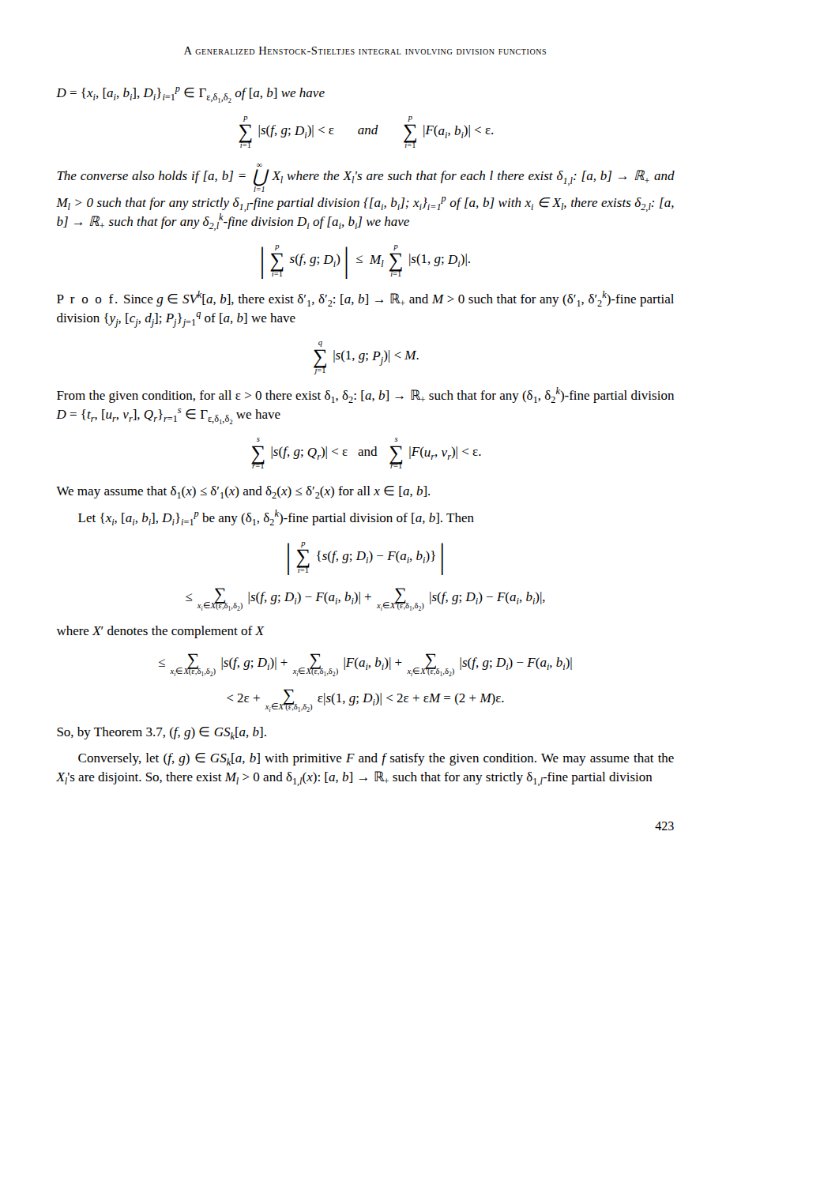A generalized Henstock-Stieltjes integral involving division functions
D = {xi, [ai, bi], Di}i=1p ∈ Γε,δ1,δ2 of [a, b] we have
p∑i=1 |s(f, g; Di)| < ε and p∑i=1 |F(ai, bi)| < ε.
The converse also holds if [a, b] = ∞⋃l=1 Xl where the Xl's are such that for each l there exist δ1,l: [a, b] → ℝ+ and Ml > 0 such that for any strictly δ1,l-fine partial division {[ai, bi]; xi}i=1p of [a, b] with xi ∈ Xl, there exists δ2,l: [a, b] → ℝ+ such that for any δ2,lk-fine division Di of [ai, bi] we have
| p∑i=1 s(f, g; Di) | ≤ Ml p∑i=1 |s(1, g; Di)|.
P r o o f. Since g ∈ SVk[a, b], there exist δ′1, δ′2: [a, b] → ℝ+ and M > 0 such that for any (δ′1, δ′2k)-fine partial division {yj, [cj, dj]; Pj}j=1q of [a, b] we have
q∑j=1 |s(1, g; Pj)| < M.
From the given condition, for all ε > 0 there exist δ1, δ2: [a, b] → ℝ+ such that for any (δ1, δ2k)-fine partial division D = {tr, [ur, vr], Qr}r=1s ∈ Γε,δ1,δ2 we have
s∑r=1 |s(f, g; Qr)| < ε and s∑r=1 |F(ur, vr)| < ε.
We may assume that δ1(x) ≤ δ′1(x) and δ2(x) ≤ δ′2(x) for all x ∈ [a, b].
Let {xi, [ai, bi], Di}i=1p be any (δ1, δ2k)-fine partial division of [a, b]. Then
| p∑i=1 {s(f, g; Di) − F(ai, bi)} |
≤ ∑xi∈X(ε,δ1,δ2) |s(f, g; Di) − F(ai, bi)| + ∑xi∈X′(ε,δ1,δ2) |s(f, g; Di) − F(ai, bi)|,
where X′ denotes the complement of X
≤ ∑xi∈X(ε,δ1,δ2) |s(f, g; Di)| + ∑xi∈X(ε,δ1,δ2) |F(ai, bi)| + ∑xi∈X′(ε,δ1,δ2) |s(f, g; Di) − F(ai, bi)|
< 2ε + ∑xi∈X′(ε,δ1,δ2) ε|s(1, g; Di)| < 2ε + εM = (2 + M)ε.
So, by Theorem 3.7, (f, g) ∈ GSk[a, b].
Conversely, let (f, g) ∈ GSk[a, b] with primitive F and f satisfy the given condition. We may assume that the Xl's are disjoint. So, there exist Ml > 0 and δ1,l(x): [a, b] → ℝ+ such that for any strictly δ1,l-fine partial division
423